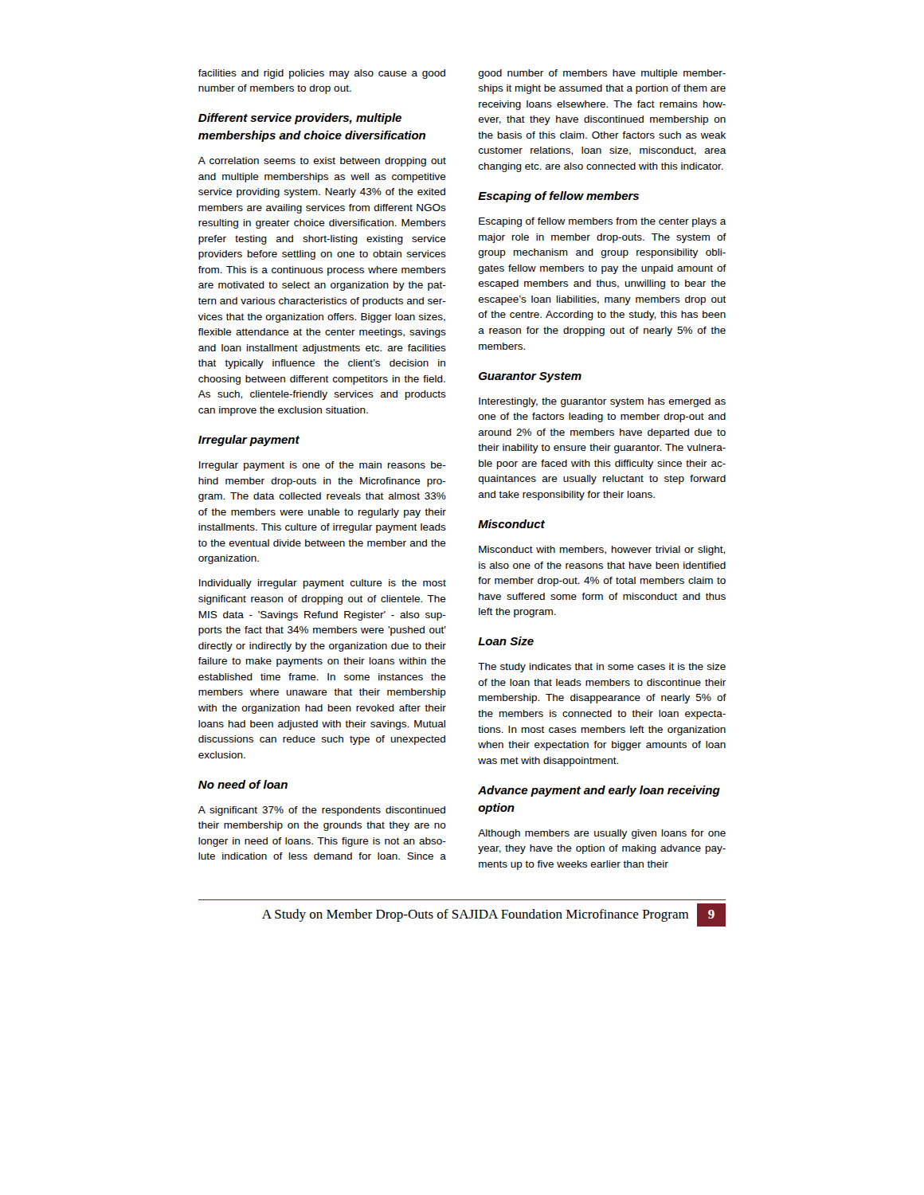facilities and rigid policies may also cause a good number of members to drop out.
Different service providers, multiple memberships and choice diversification
A correlation seems to exist between dropping out and multiple memberships as well as competitive service providing system. Nearly 43% of the exited members are availing services from different NGOs resulting in greater choice diversification. Members prefer testing and short-listing existing service providers before settling on one to obtain services from. This is a continuous process where members are motivated to select an organization by the pattern and various characteristics of products and services that the organization offers. Bigger loan sizes, flexible attendance at the center meetings, savings and loan installment adjustments etc. are facilities that typically influence the client’s decision in choosing between different competitors in the field. As such, clientele-friendly services and products can improve the exclusion situation.
Irregular payment
Irregular payment is one of the main reasons behind member drop-outs in the Microfinance program. The data collected reveals that almost 33% of the members were unable to regularly pay their installments. This culture of irregular payment leads to the eventual divide between the member and the organization.
Individually irregular payment culture is the most significant reason of dropping out of clientele. The MIS data - 'Savings Refund Register' - also supports the fact that 34% members were 'pushed out' directly or indirectly by the organization due to their failure to make payments on their loans within the established time frame. In some instances the members where unaware that their membership with the organization had been revoked after their loans had been adjusted with their savings. Mutual discussions can reduce such type of unexpected exclusion.
No need of loan
A significant 37% of the respondents discontinued their membership on the grounds that they are no longer in need of loans. This figure is not an absolute indication of less demand for loan. Since a good number of members have multiple memberships it might be assumed that a portion of them are receiving loans elsewhere. The fact remains however, that they have discontinued membership on the basis of this claim. Other factors such as weak customer relations, loan size, misconduct, area changing etc. are also connected with this indicator.
Escaping of fellow members
Escaping of fellow members from the center plays a major role in member drop-outs. The system of group mechanism and group responsibility obligates fellow members to pay the unpaid amount of escaped members and thus, unwilling to bear the escapee’s loan liabilities, many members drop out of the centre. According to the study, this has been a reason for the dropping out of nearly 5% of the members.
Guarantor System
Interestingly, the guarantor system has emerged as one of the factors leading to member drop-out and around 2% of the members have departed due to their inability to ensure their guarantor. The vulnerable poor are faced with this difficulty since their acquaintances are usually reluctant to step forward and take responsibility for their loans.
Misconduct
Misconduct with members, however trivial or slight, is also one of the reasons that have been identified for member drop-out. 4% of total members claim to have suffered some form of misconduct and thus left the program.
Loan Size
The study indicates that in some cases it is the size of the loan that leads members to discontinue their membership. The disappearance of nearly 5% of the members is connected to their loan expectations. In most cases members left the organization when their expectation for bigger amounts of loan was met with disappointment.
Advance payment and early loan receiving option
Although members are usually given loans for one year, they have the option of making advance payments up to five weeks earlier than their
A Study on Member Drop-Outs of SAJIDA Foundation Microfinance Program
9